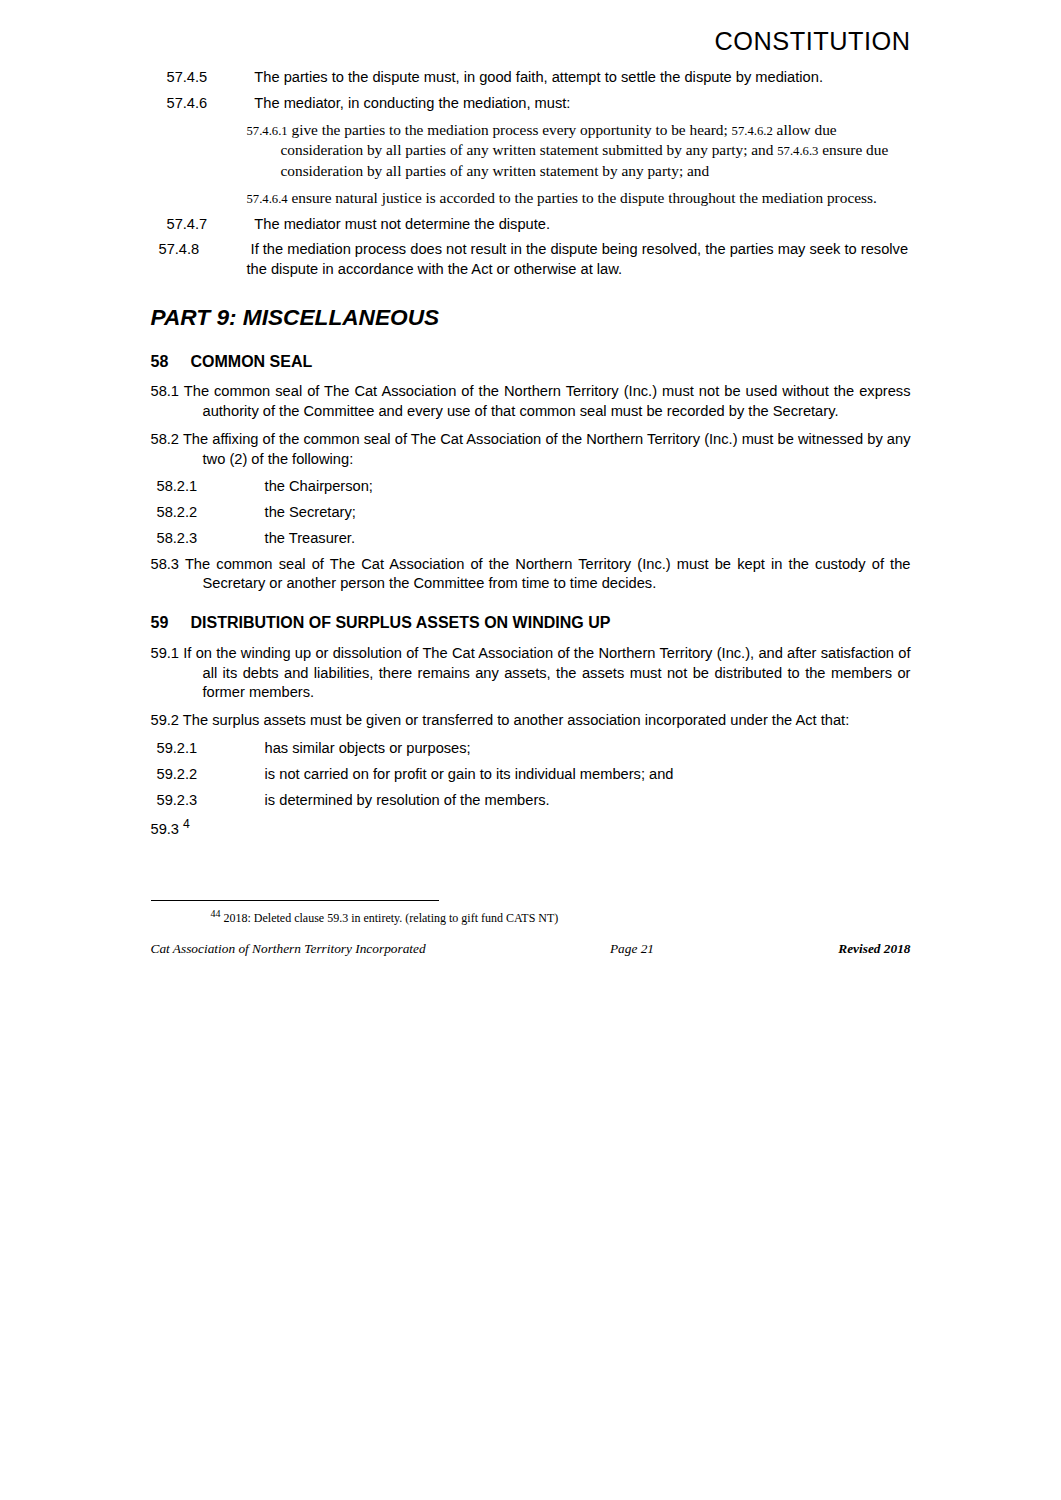CONSTITUTION
57.4.5 The parties to the dispute must, in good faith, attempt to settle the dispute by mediation.
57.4.6 The mediator, in conducting the mediation, must:
57.4.6.1 give the parties to the mediation process every opportunity to be heard; 57.4.6.2 allow due consideration by all parties of any written statement submitted by any party; and 57.4.6.3 ensure due consideration by all parties of any written statement by any party; and
57.4.6.4 ensure natural justice is accorded to the parties to the dispute throughout the mediation process.
57.4.7 The mediator must not determine the dispute.
57.4.8 If the mediation process does not result in the dispute being resolved, the parties may seek to resolve the dispute in accordance with the Act or otherwise at law.
PART 9: MISCELLANEOUS
58 COMMON SEAL
58.1 The common seal of The Cat Association of the Northern Territory (Inc.) must not be used without the express authority of the Committee and every use of that common seal must be recorded by the Secretary.
58.2 The affixing of the common seal of The Cat Association of the Northern Territory (Inc.) must be witnessed by any two (2) of the following:
58.2.1 the Chairperson;
58.2.2 the Secretary;
58.2.3 the Treasurer.
58.3 The common seal of The Cat Association of the Northern Territory (Inc.) must be kept in the custody of the Secretary or another person the Committee from time to time decides.
59 DISTRIBUTION OF SURPLUS ASSETS ON WINDING UP
59.1 If on the winding up or dissolution of The Cat Association of the Northern Territory (Inc.), and after satisfaction of all its debts and liabilities, there remains any assets, the assets must not be distributed to the members or former members.
59.2 The surplus assets must be given or transferred to another association incorporated under the Act that:
59.2.1 has similar objects or purposes;
59.2.2 is not carried on for profit or gain to its individual members; and
59.2.3 is determined by resolution of the members.
59.3 4
44 2018: Deleted clause 59.3 in entirety. (relating to gift fund CATS NT)
Cat Association of Northern Territory Incorporated Page 21 Revised 2018